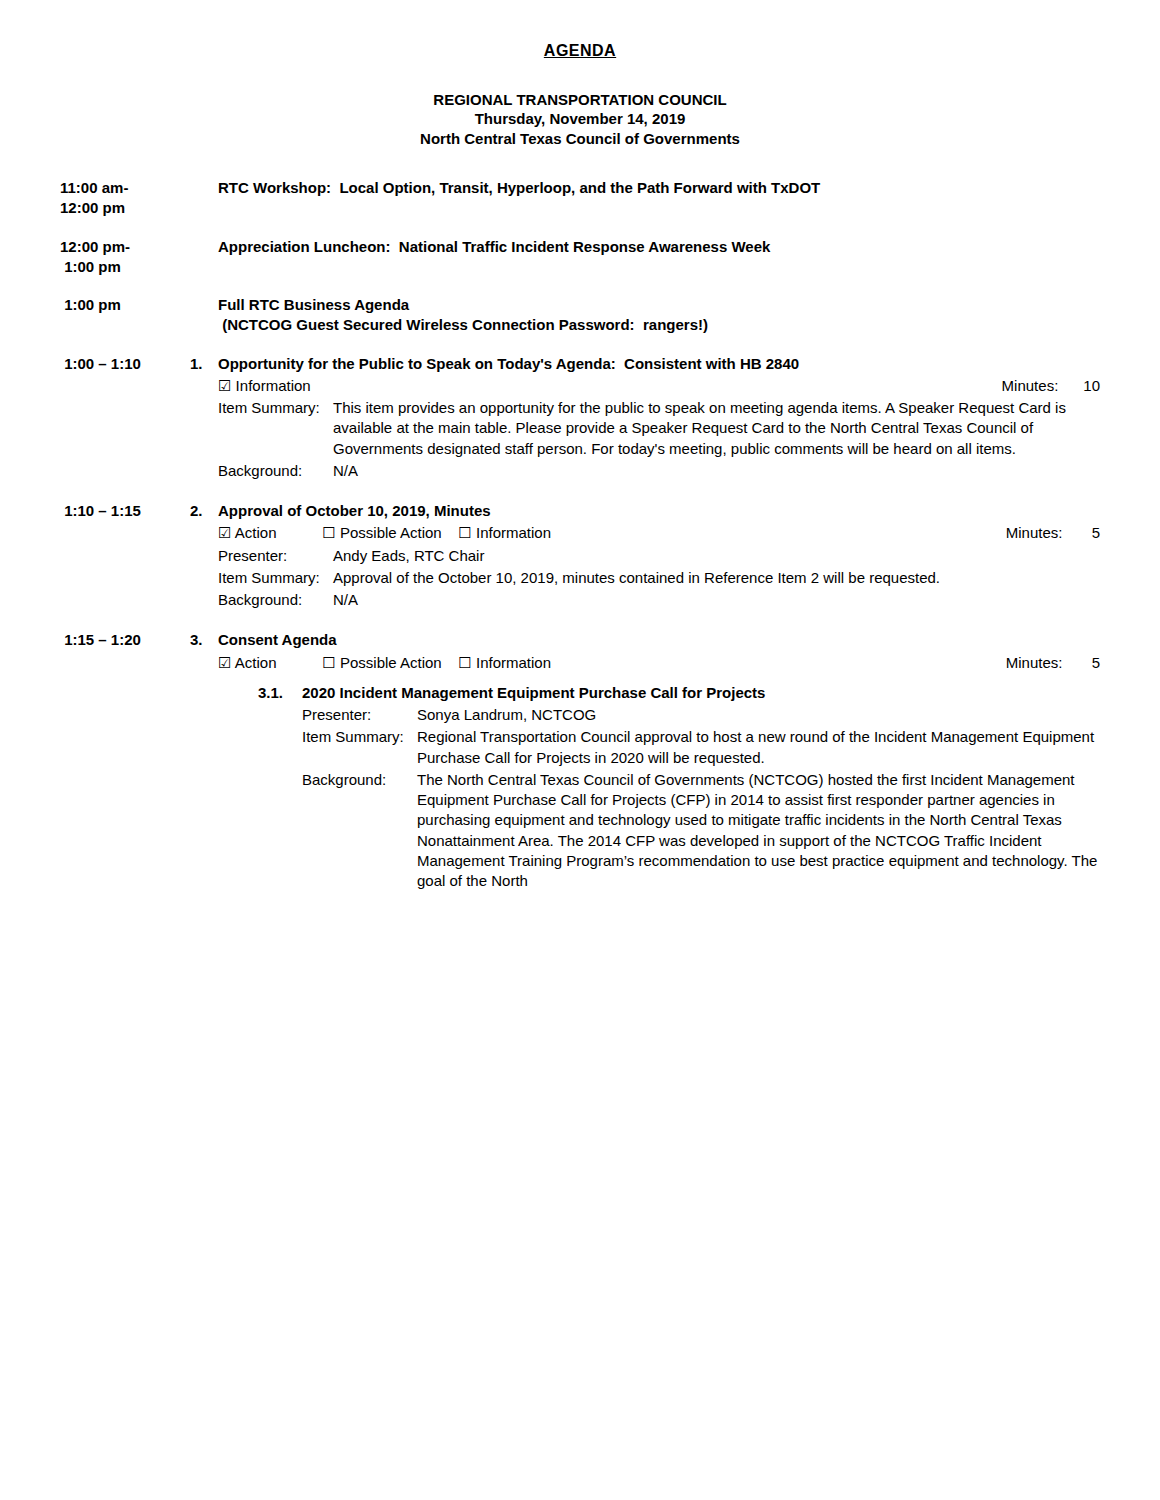AGENDA
REGIONAL TRANSPORTATION COUNCIL
Thursday, November 14, 2019
North Central Texas Council of Governments
| 11:00 am- 12:00 pm | | RTC Workshop: Local Option, Transit, Hyperloop, and the Path Forward with TxDOT |
| 12:00 pm- 1:00 pm | | Appreciation Luncheon: National Traffic Incident Response Awareness Week |
| 1:00 pm | | Full RTC Business Agenda (NCTCOG Guest Secured Wireless Connection Password: rangers!) |
| 1:00 – 1:10 | 1. | Opportunity for the Public to Speak on Today's Agenda: Consistent with HB 2840 ☑ Information Minutes: 10 / Item Summary: / This item provides an opportunity for the public to speak on meeting agenda items. A Speaker Request Card is available at the main table. Please provide a Speaker Request Card to the North Central Texas Council of Governments designated staff person. For today's meeting, public comments will be heard on all items. / / Background: / N/A / |
| 1:10 – 1:15 | 2. | Approval of October 10, 2019, Minutes ☑ Action ☐ Possible Action ☐ Information Minutes: 5 / Presenter: / Andy Eads, RTC Chair / / Item Summary: / Approval of the October 10, 2019, minutes contained in Reference Item 2 will be requested. / / Background: / N/A / |
| 1:15 – 1:20 | 3. | Consent Agenda ☑ Action ☐ Possible Action ☐ Information Minutes: 5 3.1. 2020 Incident Management Equipment Purchase Call for Projects / Presenter: / Sonya Landrum, NCTCOG / / Item Summary: / Regional Transportation Council approval to host a new round of the Incident Management Equipment Purchase Call for Projects in 2020 will be requested. / / Background: / The North Central Texas Council of Governments (NCTCOG) hosted the first Incident Management Equipment Purchase Call for Projects (CFP) in 2014 to assist first responder partner agencies in purchasing equipment and technology used to mitigate traffic incidents in the North Central Texas Nonattainment Area. The 2014 CFP was developed in support of the NCTCOG Traffic Incident Management Training Program’s recommendation to use best practice equipment and technology. The goal of the North / |